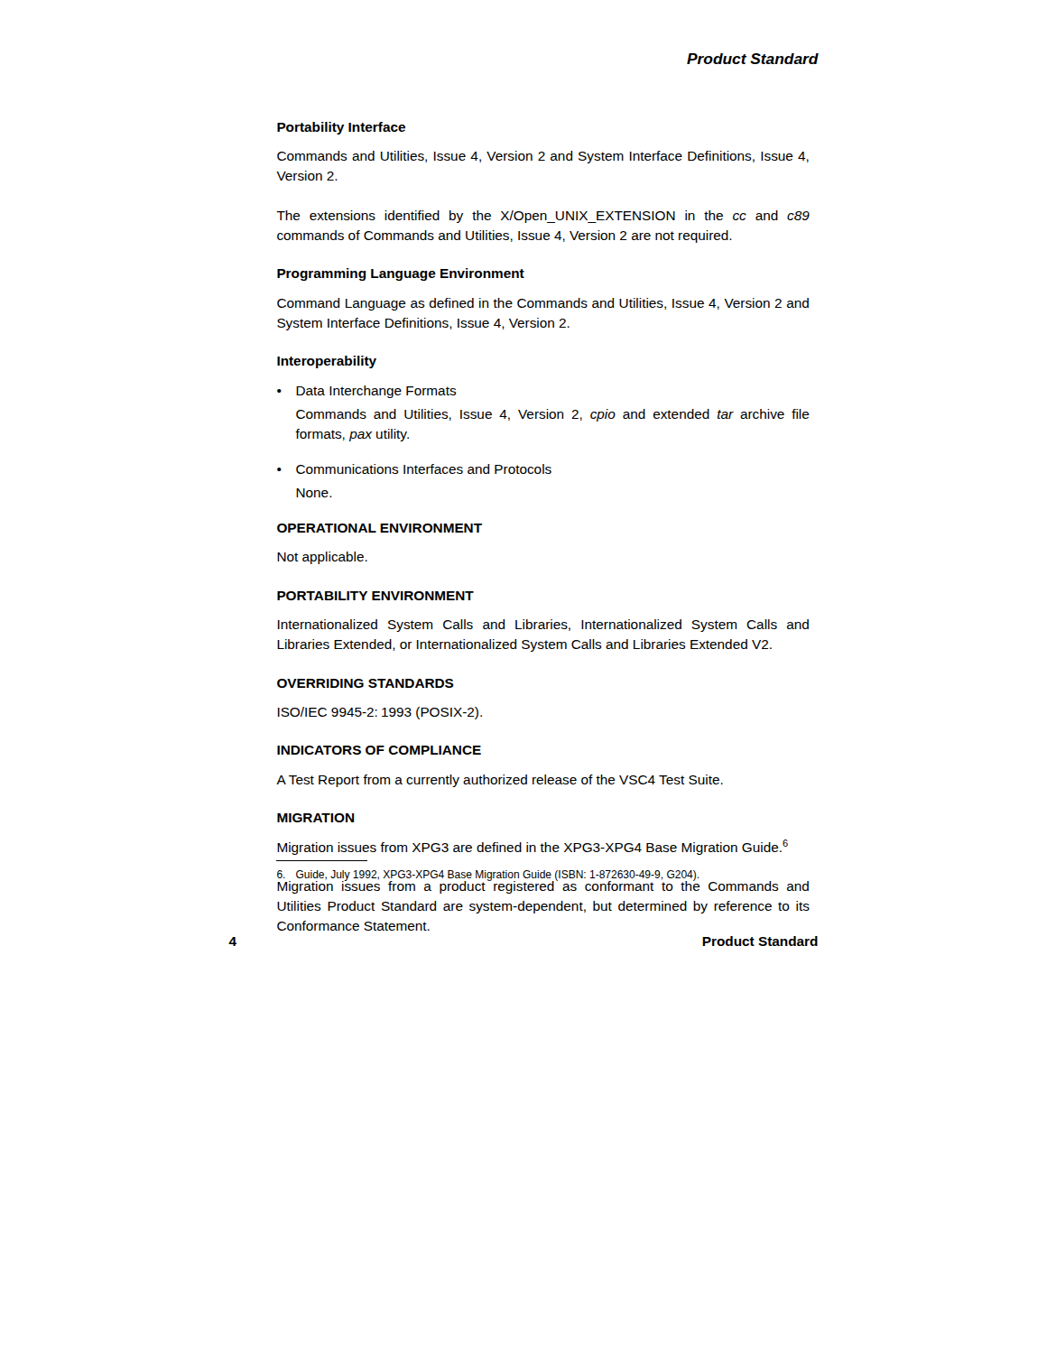Product Standard
Portability Interface
Commands and Utilities, Issue 4, Version 2 and System Interface Definitions, Issue 4, Version 2.
The extensions identified by the X/Open_UNIX_EXTENSION in the cc and c89 commands of Commands and Utilities, Issue 4, Version 2 are not required.
Programming Language Environment
Command Language as defined in the Commands and Utilities, Issue 4, Version 2 and System Interface Definitions, Issue 4, Version 2.
Interoperability
•Data Interchange Formats
Commands and Utilities, Issue 4, Version 2, cpio and extended tar archive file formats, pax utility.
•Communications Interfaces and Protocols
None.
OPERATIONAL ENVIRONMENT
Not applicable.
PORTABILITY ENVIRONMENT
Internationalized System Calls and Libraries, Internationalized System Calls and Libraries Extended, or Internationalized System Calls and Libraries Extended V2.
OVERRIDING STANDARDS
ISO/IEC 9945-2: 1993 (POSIX-2).
INDICATORS OF COMPLIANCE
A Test Report from a currently authorized release of the VSC4 Test Suite.
MIGRATION
Migration issues from XPG3 are defined in the XPG3-XPG4 Base Migration Guide.6
Migration issues from a product registered as conformant to the Commands and Utilities Product Standard are system-dependent, but determined by reference to its Conformance Statement.
6. Guide, July 1992, XPG3-XPG4 Base Migration Guide (ISBN: 1-872630-49-9, G204).
4 Product Standard